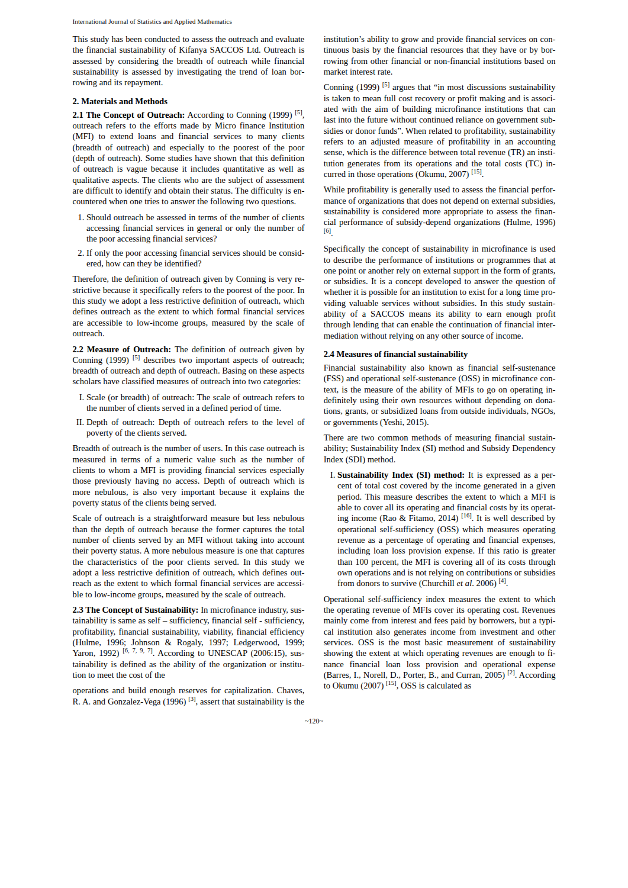International Journal of Statistics and Applied Mathematics
This study has been conducted to assess the outreach and evaluate the financial sustainability of Kifanya SACCOS Ltd. Outreach is assessed by considering the breadth of outreach while financial sustainability is assessed by investigating the trend of loan borrowing and its repayment.
2. Materials and Methods
2.1 The Concept of Outreach: According to Conning (1999) [5], outreach refers to the efforts made by Micro finance Institution (MFI) to extend loans and financial services to many clients (breadth of outreach) and especially to the poorest of the poor (depth of outreach). Some studies have shown that this definition of outreach is vague because it includes quantitative as well as qualitative aspects. The clients who are the subject of assessment are difficult to identify and obtain their status. The difficulty is encountered when one tries to answer the following two questions.
Should outreach be assessed in terms of the number of clients accessing financial services in general or only the number of the poor accessing financial services?
If only the poor accessing financial services should be considered, how can they be identified?
Therefore, the definition of outreach given by Conning is very restrictive because it specifically refers to the poorest of the poor. In this study we adopt a less restrictive definition of outreach, which defines outreach as the extent to which formal financial services are accessible to low-income groups, measured by the scale of outreach.
2.2 Measure of Outreach: The definition of outreach given by Conning (1999) [5] describes two important aspects of outreach; breadth of outreach and depth of outreach. Basing on these aspects scholars have classified measures of outreach into two categories:
Scale (or breadth) of outreach: The scale of outreach refers to the number of clients served in a defined period of time.
Depth of outreach: Depth of outreach refers to the level of poverty of the clients served.
Breadth of outreach is the number of users. In this case outreach is measured in terms of a numeric value such as the number of clients to whom a MFI is providing financial services especially those previously having no access. Depth of outreach which is more nebulous, is also very important because it explains the poverty status of the clients being served.
Scale of outreach is a straightforward measure but less nebulous than the depth of outreach because the former captures the total number of clients served by an MFI without taking into account their poverty status. A more nebulous measure is one that captures the characteristics of the poor clients served. In this study we adopt a less restrictive definition of outreach, which defines outreach as the extent to which formal financial services are accessible to low-income groups, measured by the scale of outreach.
2.3 The Concept of Sustainability: In microfinance industry, sustainability is same as self – sufficiency, financial self - sufficiency, profitability, financial sustainability, viability, financial efficiency (Hulme, 1996; Johnson & Rogaly, 1997; Ledgerwood, 1999; Yaron, 1992) [6, 7, 9, 7]. According to UNESCAP (2006:15), sustainability is defined as the ability of the organization or institution to meet the cost of the
operations and build enough reserves for capitalization. Chaves, R. A. and Gonzalez-Vega (1996) [3], assert that sustainability is the institution’s ability to grow and provide financial services on continuous basis by the financial resources that they have or by borrowing from other financial or non-financial institutions based on market interest rate.
Conning (1999) [5] argues that “in most discussions sustainability is taken to mean full cost recovery or profit making and is associated with the aim of building microfinance institutions that can last into the future without continued reliance on government subsidies or donor funds”. When related to profitability, sustainability refers to an adjusted measure of profitability in an accounting sense, which is the difference between total revenue (TR) an institution generates from its operations and the total costs (TC) incurred in those operations (Okumu, 2007) [15].
While profitability is generally used to assess the financial performance of organizations that does not depend on external subsidies, sustainability is considered more appropriate to assess the financial performance of subsidy-depend organizations (Hulme, 1996) [6].
Specifically the concept of sustainability in microfinance is used to describe the performance of institutions or programmes that at one point or another rely on external support in the form of grants, or subsidies. It is a concept developed to answer the question of whether it is possible for an institution to exist for a long time providing valuable services without subsidies. In this study sustainability of a SACCOS means its ability to earn enough profit through lending that can enable the continuation of financial intermediation without relying on any other source of income.
2.4 Measures of financial sustainability
Financial sustainability also known as financial self-sustenance (FSS) and operational self-sustenance (OSS) in microfinance context, is the measure of the ability of MFIs to go on operating indefinitely using their own resources without depending on donations, grants, or subsidized loans from outside individuals, NGOs, or governments (Yeshi, 2015).
There are two common methods of measuring financial sustainability; Sustainability Index (SI) method and Subsidy Dependency Index (SDI) method.
Sustainability Index (SI) method: It is expressed as a percent of total cost covered by the income generated in a given period. This measure describes the extent to which a MFI is able to cover all its operating and financial costs by its operating income (Rao & Fitamo, 2014) [16]. It is well described by operational self-sufficiency (OSS) which measures operating revenue as a percentage of operating and financial expenses, including loan loss provision expense. If this ratio is greater than 100 percent, the MFI is covering all of its costs through own operations and is not relying on contributions or subsidies from donors to survive (Churchill et al. 2006) [4].
Operational self-sufficiency index measures the extent to which the operating revenue of MFIs cover its operating cost. Revenues mainly come from interest and fees paid by borrowers, but a typical institution also generates income from investment and other services. OSS is the most basic measurement of sustainability showing the extent at which operating revenues are enough to finance financial loan loss provision and operational expense (Barres, I., Norell, D., Porter, B., and Curran, 2005) [2]. According to Okumu (2007) [15], OSS is calculated as
~120~